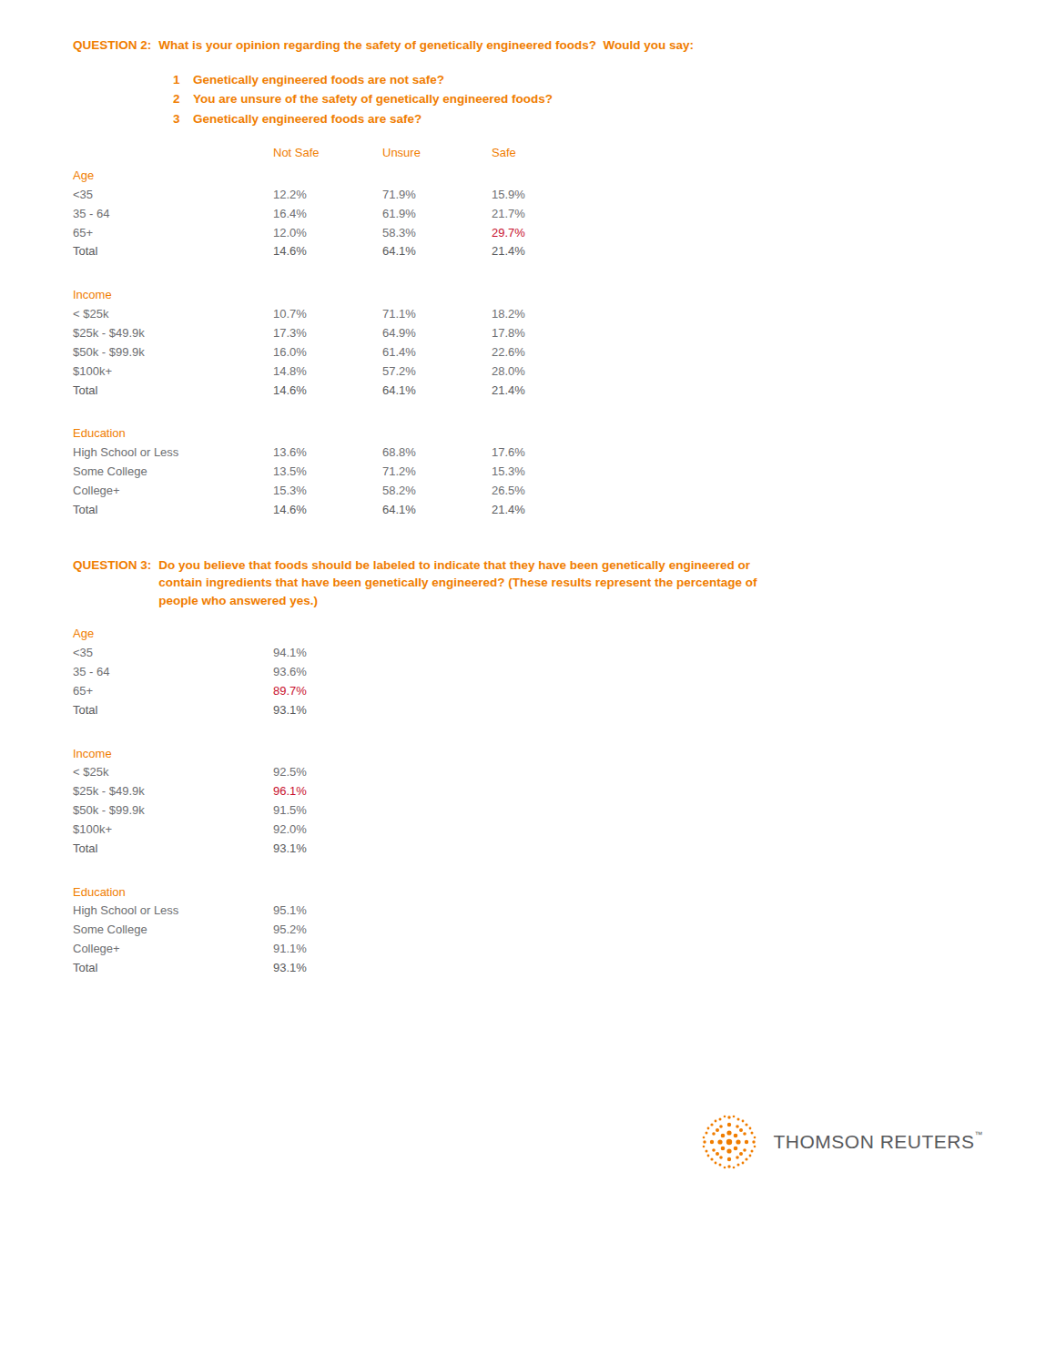QUESTION 2: What is your opinion regarding the safety of genetically engineered foods? Would you say:
1 Genetically engineered foods are not safe?
2 You are unsure of the safety of genetically engineered foods?
3 Genetically engineered foods are safe?
| | Not Safe | Unsure | Safe |
| Age | | | |
| <35 | 12.2% | 71.9% | 15.9% |
| 35 - 64 | 16.4% | 61.9% | 21.7% |
| 65+ | 12.0% | 58.3% | 29.7% |
| Total | 14.6% | 64.1% | 21.4% |
| Income | | | |
| < $25k | 10.7% | 71.1% | 18.2% |
| $25k - $49.9k | 17.3% | 64.9% | 17.8% |
| $50k - $99.9k | 16.0% | 61.4% | 22.6% |
| $100k+ | 14.8% | 57.2% | 28.0% |
| Total | 14.6% | 64.1% | 21.4% |
| Education | | | |
| High School or Less | 13.6% | 68.8% | 17.6% |
| Some College | 13.5% | 71.2% | 15.3% |
| College+ | 15.3% | 58.2% | 26.5% |
| Total | 14.6% | 64.1% | 21.4% |
QUESTION 3: Do you believe that foods should be labeled to indicate that they have been genetically engineered or contain ingredients that have been genetically engineered? (These results represent the percentage of people who answered yes.)
| Age | |
| <35 | 94.1% |
| 35 - 64 | 93.6% |
| 65+ | 89.7% |
| Total | 93.1% |
| Income | |
| < $25k | 92.5% |
| $25k - $49.9k | 96.1% |
| $50k - $99.9k | 91.5% |
| $100k+ | 92.0% |
| Total | 93.1% |
| Education | |
| High School or Less | 95.1% |
| Some College | 95.2% |
| College+ | 91.1% |
| Total | 93.1% |
THOMSON REUTERS™